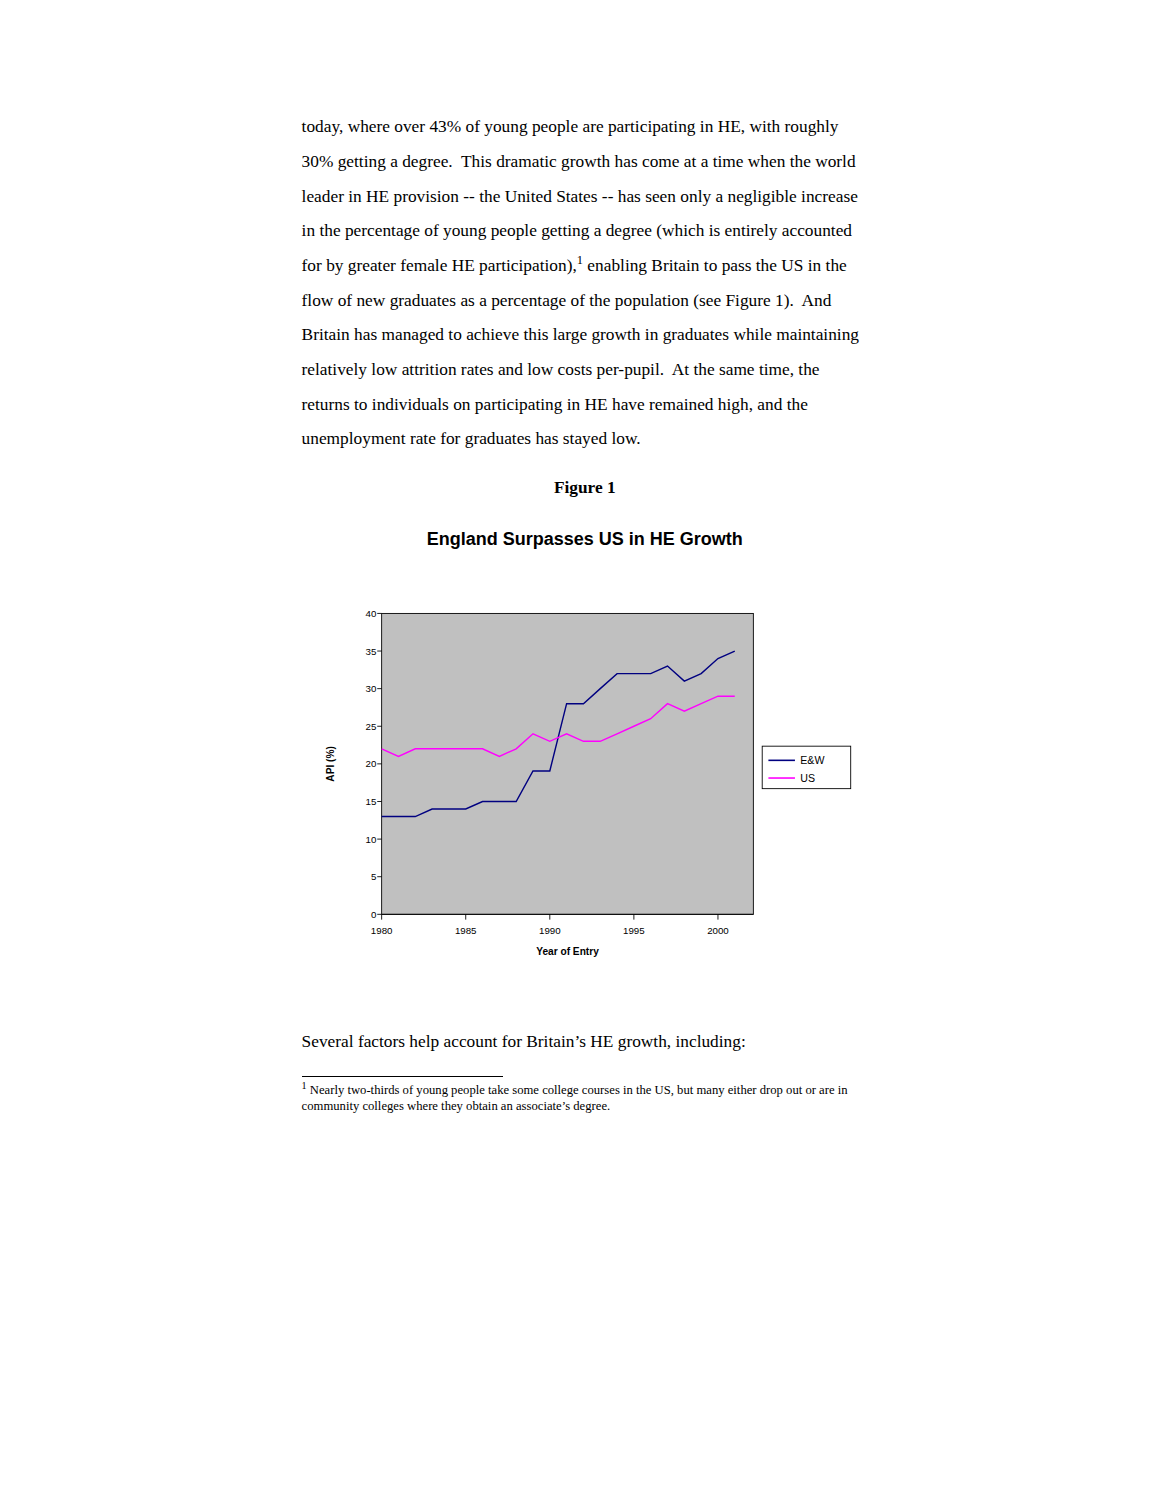today, where over 43% of young people are participating in HE, with roughly 30% getting a degree. This dramatic growth has come at a time when the world leader in HE provision -- the United States -- has seen only a negligible increase in the percentage of young people getting a degree (which is entirely accounted for by greater female HE participation),1 enabling Britain to pass the US in the flow of new graduates as a percentage of the population (see Figure 1). And Britain has managed to achieve this large growth in graduates while maintaining relatively low attrition rates and low costs per-pupil. At the same time, the returns to individuals on participating in HE have remained high, and the unemployment rate for graduates has stayed low.
Figure 1
England Surpasses US in HE Growth
40 35 30 25 20 15 10 5 0 API (%) 1980 1985 1990 1995 2000 Year of Entry E&W US
Several factors help account for Britain’s HE growth, including:
1 Nearly two-thirds of young people take some college courses in the US, but many either drop out or are in community colleges where they obtain an associate’s degree.